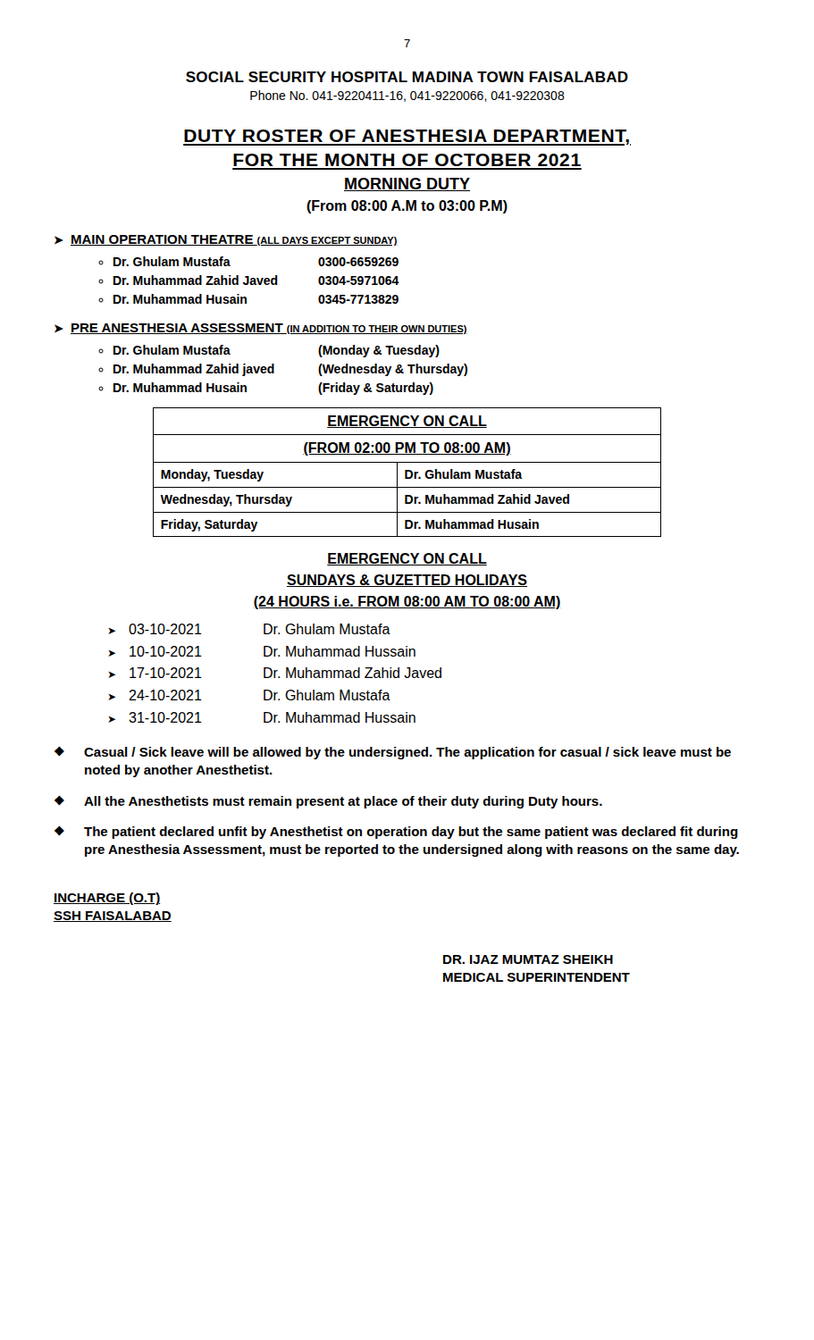7
SOCIAL SECURITY HOSPITAL MADINA TOWN FAISALABAD
Phone No. 041-9220411-16, 041-9220066, 041-9220308
DUTY ROSTER OF ANESTHESIA DEPARTMENT,
FOR THE MONTH OF OCTOBER 2021
MORNING DUTY
(From 08:00 A.M to 03:00 P.M)
MAIN OPERATION THEATRE (ALL DAYS EXCEPT SUNDAY)
Dr. Ghulam Mustafa0300-6659269
Dr. Muhammad Zahid Javed0304-5971064
Dr. Muhammad Husain0345-7713829
PRE ANESTHESIA ASSESSMENT (IN ADDITION TO THEIR OWN DUTIES)
Dr. Ghulam Mustafa(Monday & Tuesday)
Dr. Muhammad Zahid javed(Wednesday & Thursday)
Dr. Muhammad Husain(Friday & Saturday)
| EMERGENCY ON CALL |
| --- |
| (FROM 02:00 PM TO 08:00 AM) |
| Monday, Tuesday | Dr. Ghulam Mustafa |
| Wednesday, Thursday | Dr. Muhammad Zahid Javed |
| Friday, Saturday | Dr. Muhammad Husain |
EMERGENCY ON CALL
SUNDAYS & GUZETTED HOLIDAYS
(24 HOURS i.e. FROM 08:00 AM TO 08:00 AM)
03-10-2021 Dr. Ghulam Mustafa
10-10-2021 Dr. Muhammad Hussain
17-10-2021 Dr. Muhammad Zahid Javed
24-10-2021 Dr. Ghulam Mustafa
31-10-2021 Dr. Muhammad Hussain
Casual / Sick leave will be allowed by the undersigned. The application for casual / sick leave must be noted by another Anesthetist.
All the Anesthetists must remain present at place of their duty during Duty hours.
The patient declared unfit by Anesthetist on operation day but the same patient was declared fit during pre Anesthesia Assessment, must be reported to the undersigned along with reasons on the same day.
INCHARGE (O.T)
SSH FAISALABAD
DR. IJAZ MUMTAZ SHEIKH
MEDICAL SUPERINTENDENT